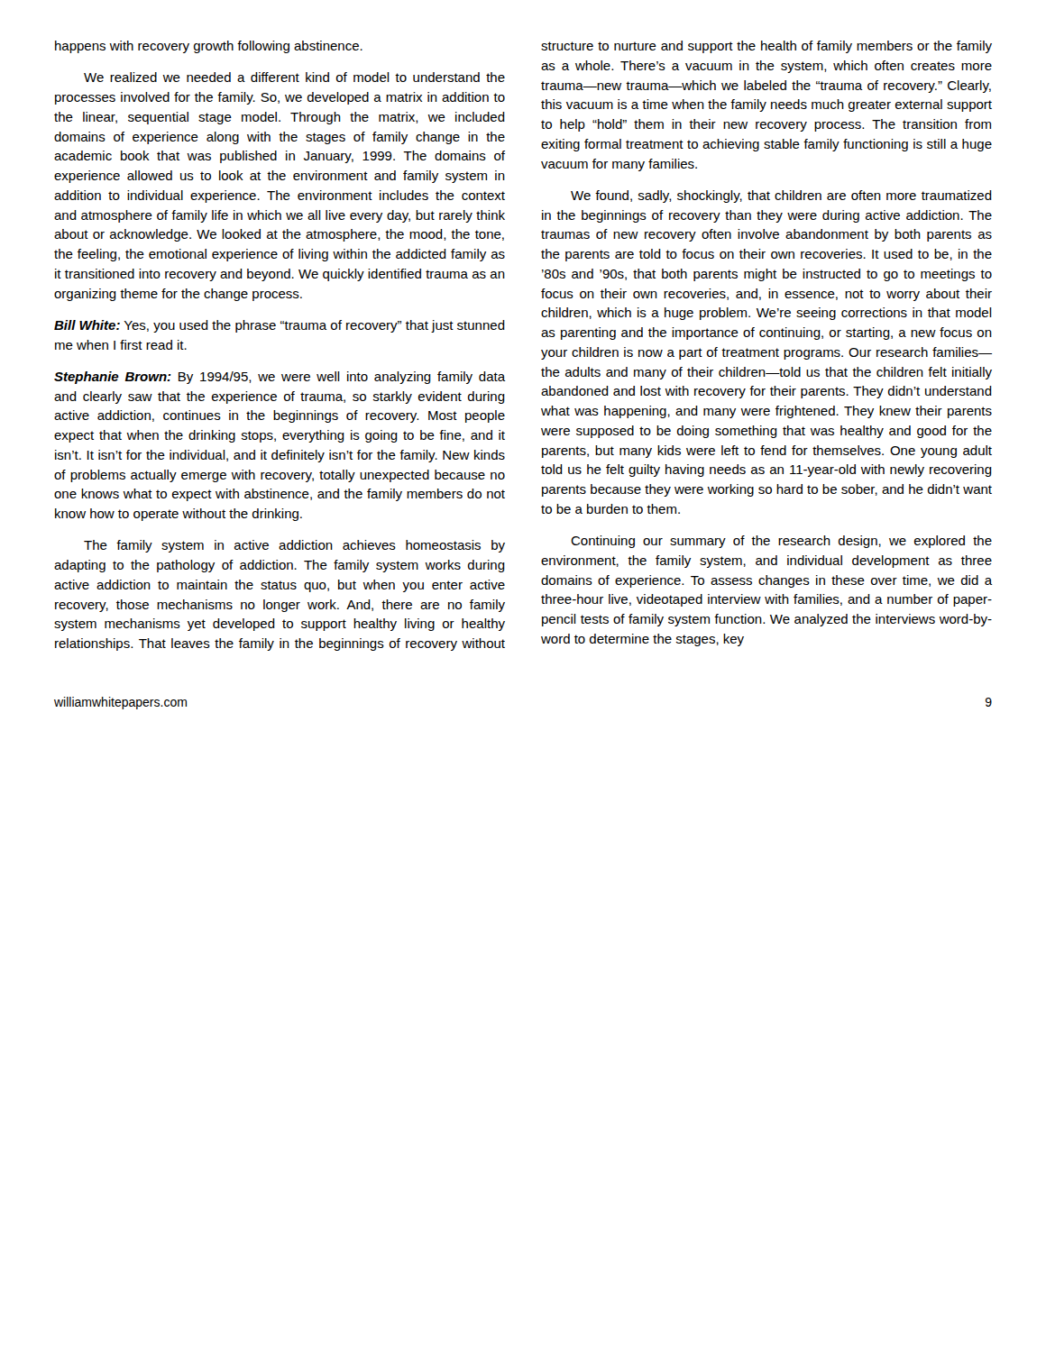happens with recovery growth following abstinence.
We realized we needed a different kind of model to understand the processes involved for the family. So, we developed a matrix in addition to the linear, sequential stage model. Through the matrix, we included domains of experience along with the stages of family change in the academic book that was published in January, 1999. The domains of experience allowed us to look at the environment and family system in addition to individual experience. The environment includes the context and atmosphere of family life in which we all live every day, but rarely think about or acknowledge. We looked at the atmosphere, the mood, the tone, the feeling, the emotional experience of living within the addicted family as it transitioned into recovery and beyond. We quickly identified trauma as an organizing theme for the change process.
Bill White: Yes, you used the phrase “trauma of recovery” that just stunned me when I first read it.
Stephanie Brown: By 1994/95, we were well into analyzing family data and clearly saw that the experience of trauma, so starkly evident during active addiction, continues in the beginnings of recovery. Most people expect that when the drinking stops, everything is going to be fine, and it isn’t. It isn’t for the individual, and it definitely isn’t for the family. New kinds of problems actually emerge with recovery, totally unexpected because no one knows what to expect with abstinence, and the family members do not know how to operate without the drinking.
The family system in active addiction achieves homeostasis by adapting to the pathology of addiction. The family system works during active addiction to maintain the status quo, but when you enter active recovery, those mechanisms no longer work. And, there are no family system mechanisms yet developed to support healthy living or healthy relationships. That leaves the family in the beginnings of recovery without structure to nurture and support the health of family members or the family as a whole. There’s a vacuum in the system, which often creates more trauma—new trauma—which we labeled the “trauma of recovery.” Clearly, this vacuum is a time when the family needs much greater external support to help “hold” them in their new recovery process. The transition from exiting formal treatment to achieving stable family functioning is still a huge vacuum for many families.
We found, sadly, shockingly, that children are often more traumatized in the beginnings of recovery than they were during active addiction. The traumas of new recovery often involve abandonment by both parents as the parents are told to focus on their own recoveries. It used to be, in the ’80s and ’90s, that both parents might be instructed to go to meetings to focus on their own recoveries, and, in essence, not to worry about their children, which is a huge problem. We’re seeing corrections in that model as parenting and the importance of continuing, or starting, a new focus on your children is now a part of treatment programs. Our research families—the adults and many of their children—told us that the children felt initially abandoned and lost with recovery for their parents. They didn’t understand what was happening, and many were frightened. They knew their parents were supposed to be doing something that was healthy and good for the parents, but many kids were left to fend for themselves. One young adult told us he felt guilty having needs as an 11-year-old with newly recovering parents because they were working so hard to be sober, and he didn’t want to be a burden to them.
Continuing our summary of the research design, we explored the environment, the family system, and individual development as three domains of experience. To assess changes in these over time, we did a three-hour live, videotaped interview with families, and a number of paper-pencil tests of family system function. We analyzed the interviews word-by-word to determine the stages, key
williamwhitepapers.com 9